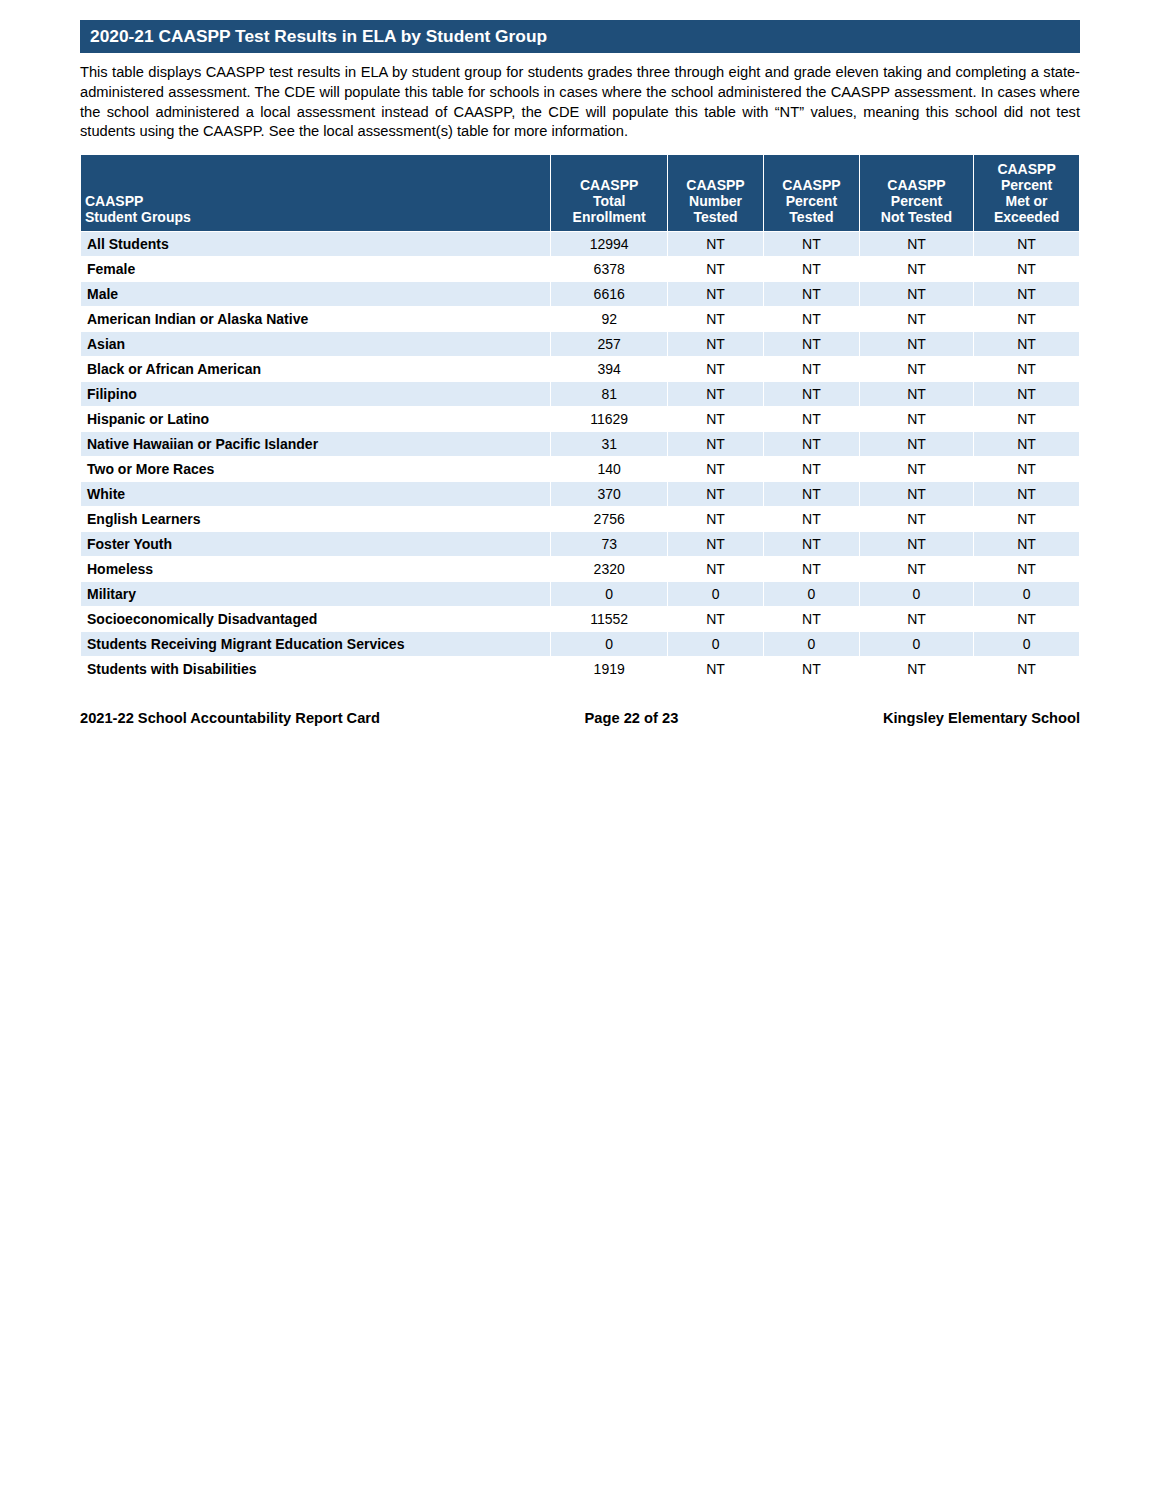2020-21 CAASPP Test Results in ELA by Student Group
This table displays CAASPP test results in ELA by student group for students grades three through eight and grade eleven taking and completing a state-administered assessment. The CDE will populate this table for schools in cases where the school administered the CAASPP assessment. In cases where the school administered a local assessment instead of CAASPP, the CDE will populate this table with “NT” values, meaning this school did not test students using the CAASPP. See the local assessment(s) table for more information.
| CAASPP Student Groups | CAASPP Total Enrollment | CAASPP Number Tested | CAASPP Percent Tested | CAASPP Percent Not Tested | CAASPP Percent Met or Exceeded |
| --- | --- | --- | --- | --- | --- |
| All Students | 12994 | NT | NT | NT | NT |
| Female | 6378 | NT | NT | NT | NT |
| Male | 6616 | NT | NT | NT | NT |
| American Indian or Alaska Native | 92 | NT | NT | NT | NT |
| Asian | 257 | NT | NT | NT | NT |
| Black or African American | 394 | NT | NT | NT | NT |
| Filipino | 81 | NT | NT | NT | NT |
| Hispanic or Latino | 11629 | NT | NT | NT | NT |
| Native Hawaiian or Pacific Islander | 31 | NT | NT | NT | NT |
| Two or More Races | 140 | NT | NT | NT | NT |
| White | 370 | NT | NT | NT | NT |
| English Learners | 2756 | NT | NT | NT | NT |
| Foster Youth | 73 | NT | NT | NT | NT |
| Homeless | 2320 | NT | NT | NT | NT |
| Military | 0 | 0 | 0 | 0 | 0 |
| Socioeconomically Disadvantaged | 11552 | NT | NT | NT | NT |
| Students Receiving Migrant Education Services | 0 | 0 | 0 | 0 | 0 |
| Students with Disabilities | 1919 | NT | NT | NT | NT |
2021-22 School Accountability Report Card Page 22 of 23 Kingsley Elementary School